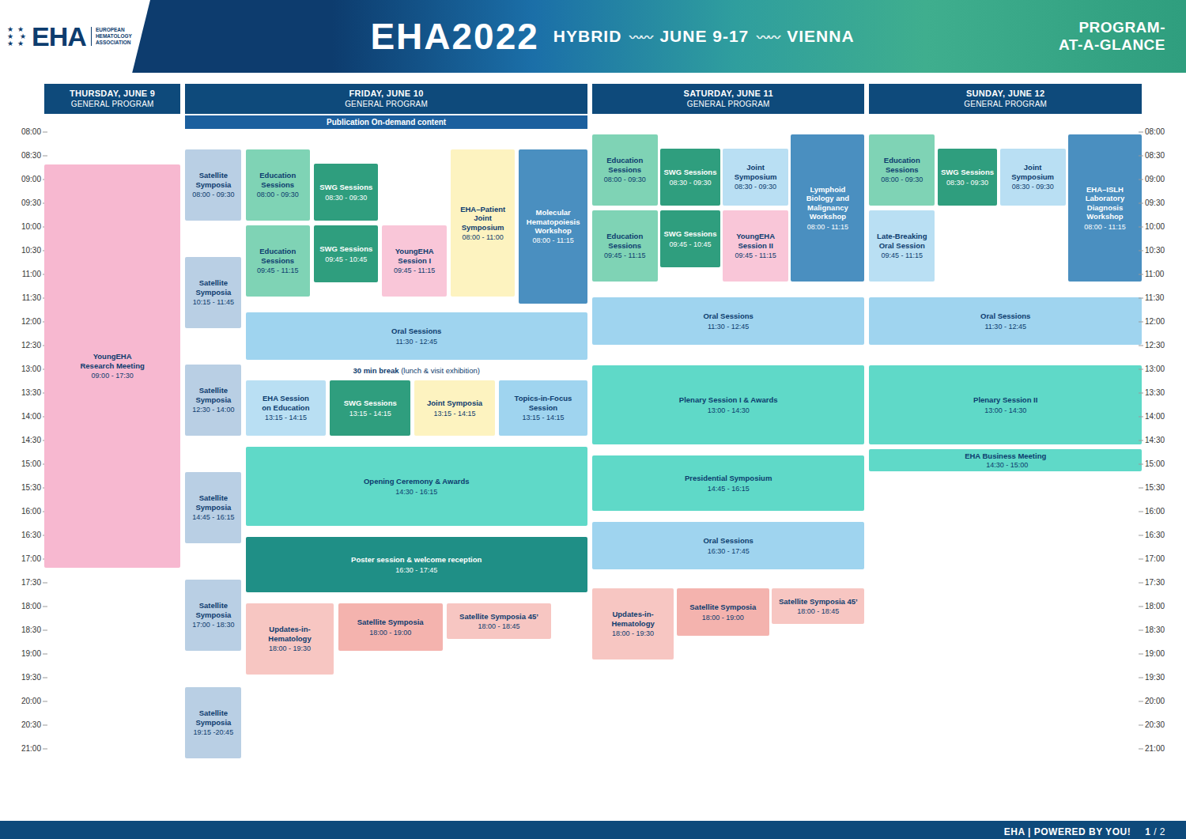★ ★
★ ★
★ ★
EHA
EUROPEAN
HEMATOLOGY
ASSOCIATION
EHA2022
HYBRID 〰〰 JUNE 9-17 〰〰 VIENNA
PROGRAM-
AT-A-GLANCE
08:00 08:30 09:00 09:30 10:00 10:30 11:00 11:30 12:00 12:30 13:00 13:30 14:00 14:30 15:00 15:30 16:00 16:30 17:00 17:30 18:00 18:30 19:00 19:30 20:00 20:30 21:00
THURSDAY, JUNE 9GENERAL PROGRAM
YoungEHA
Research Meeting
09:00 - 17:30
FRIDAY, JUNE 10GENERAL PROGRAM
Publication On-demand content
Satellite Symposia
08:00 - 09:30
Satellite Symposia
10:15 - 11:45
Satellite Symposia
12:30 - 14:00
Satellite Symposia
14:45 - 16:15
Satellite Symposia
17:00 - 18:30
Satellite Symposia
19:15 -20:45
Education
Sessions
08:00 - 09:30
Education
Sessions
09:45 - 11:15
SWG Sessions
08:30 - 09:30
SWG Sessions
09:45 - 10:45
YoungEHA
Session I
09:45 - 11:15
EHA–Patient
Joint Symposium
08:00 - 11:00
Molecular
Hematopoiesis
Workshop
08:00 - 11:15
Oral Sessions
11:30 - 12:45
30 min break (lunch & visit exhibition)
EHA Session
on Education
13:15 - 14:15
SWG Sessions
13:15 - 14:15
Joint Symposia
13:15 - 14:15
Topics-in-Focus
Session
13:15 - 14:15
Opening Ceremony & Awards
14:30 - 16:15
Poster session & welcome reception
16:30 - 17:45
Updates-in-Hematology
18:00 - 19:30
Satellite Symposia
18:00 - 19:00
Satellite Symposia 45’
18:00 - 18:45
SATURDAY, JUNE 11GENERAL PROGRAM
Education
Sessions
08:00 - 09:30
Education
Sessions
09:45 - 11:15
SWG Sessions
08:30 - 09:30
SWG Sessions
09:45 - 10:45
Joint Symposium
08:30 - 09:30
YoungEHA
Session II
09:45 - 11:15
Lymphoid
Biology and
Malignancy
Workshop
08:00 - 11:15
Oral Sessions
11:30 - 12:45
Plenary Session I & Awards
13:00 - 14:30
Presidential Symposium
14:45 - 16:15
Oral Sessions
16:30 - 17:45
Updates-in-Hematology
18:00 - 19:30
Satellite Symposia
18:00 - 19:00
Satellite Symposia 45’
18:00 - 18:45
SUNDAY, JUNE 12GENERAL PROGRAM
Education
Sessions
08:00 - 09:30
Late-Breaking
Oral Session
09:45 - 11:15
SWG Sessions
08:30 - 09:30
Joint Symposium
08:30 - 09:30
EHA–ISLH
Laboratory
Diagnosis
Workshop
08:00 - 11:15
Oral Sessions
11:30 - 12:45
Plenary Session II
13:00 - 14:30
EHA Business Meeting 14:30 - 15:00
08:00 08:30 09:00 09:30 10:00 10:30 11:00 11:30 12:00 12:30 13:00 13:30 14:00 14:30 15:00 15:30 16:00 16:30 17:00 17:30 18:00 18:30 19:00 19:30 20:00 20:30 21:00
EHA | POWERED BY YOU!
1 / 2